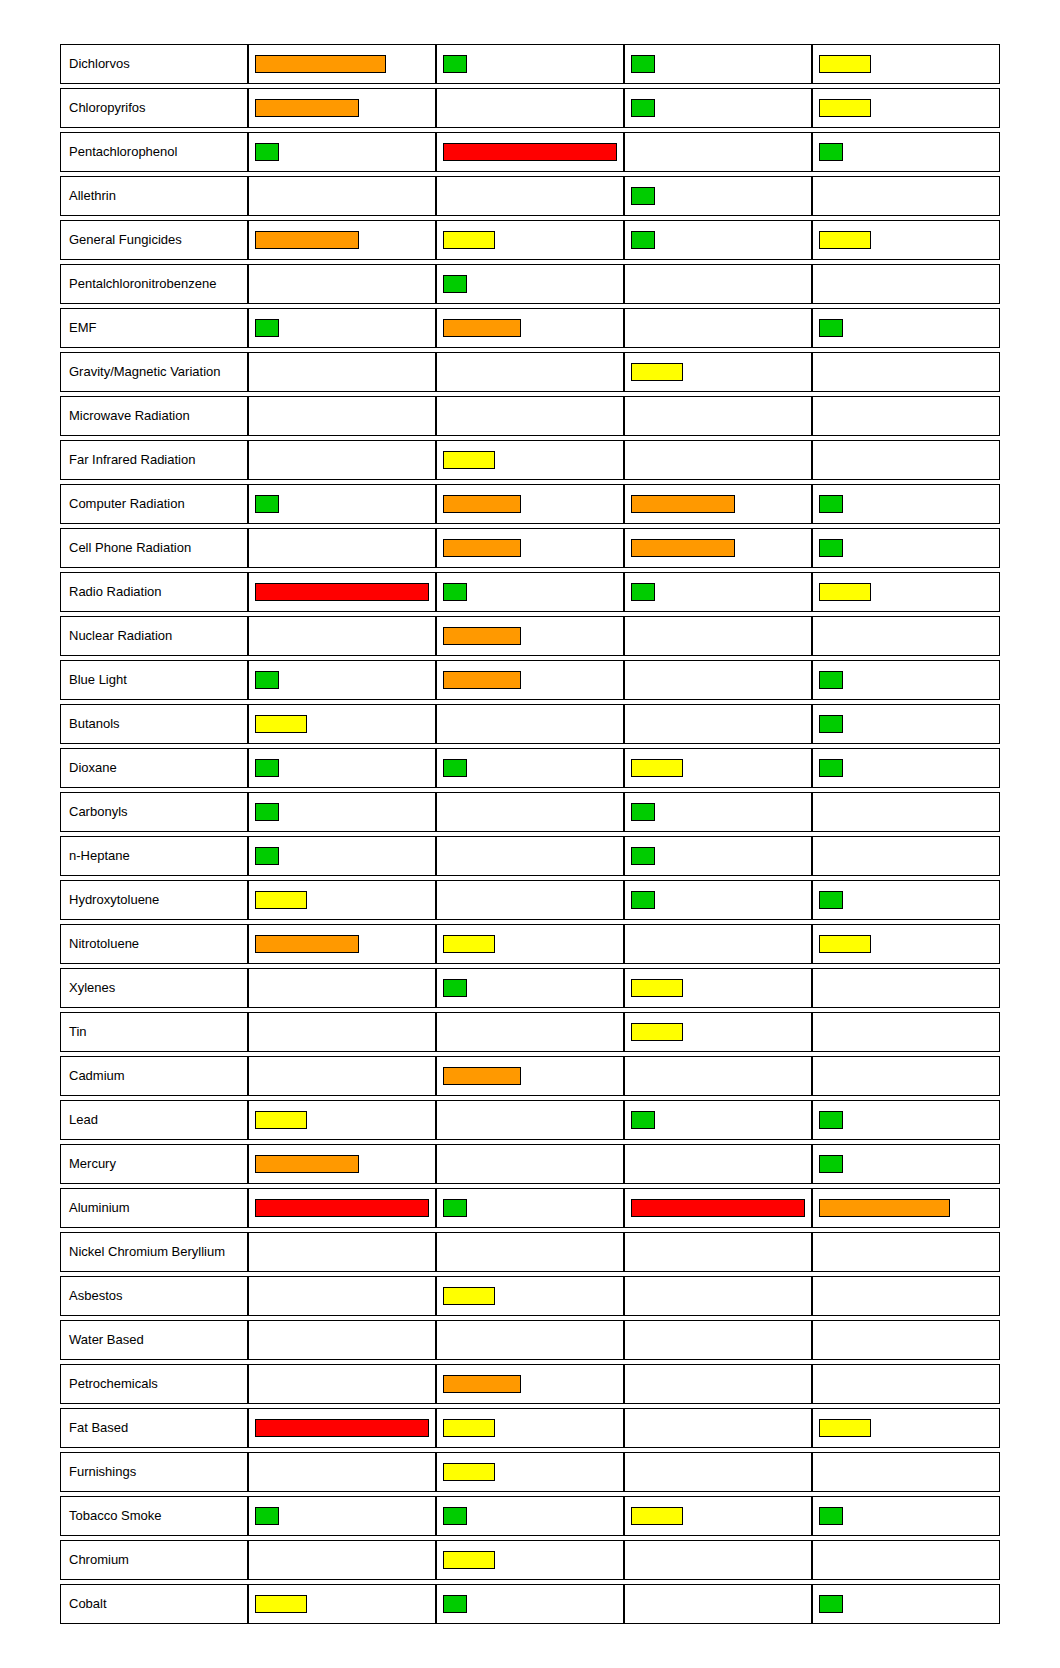| Dichlorvos | | | | |
| Chloropyrifos | | | | |
| Pentachlorophenol | | | | |
| Allethrin | | | | |
| General Fungicides | | | | |
| Pentalchloronitrobenzene | | | | |
| EMF | | | | |
| Gravity/Magnetic Variation | | | | |
| Microwave Radiation | | | | |
| Far Infrared Radiation | | | | |
| Computer Radiation | | | | |
| Cell Phone Radiation | | | | |
| Radio Radiation | | | | |
| Nuclear Radiation | | | | |
| Blue Light | | | | |
| Butanols | | | | |
| Dioxane | | | | |
| Carbonyls | | | | |
| n-Heptane | | | | |
| Hydroxytoluene | | | | |
| Nitrotoluene | | | | |
| Xylenes | | | | |
| Tin | | | | |
| Cadmium | | | | |
| Lead | | | | |
| Mercury | | | | |
| Aluminium | | | | |
| Nickel Chromium Beryllium | | | | |
| Asbestos | | | | |
| Water Based | | | | |
| Petrochemicals | | | | |
| Fat Based | | | | |
| Furnishings | | | | |
| Tobacco Smoke | | | | |
| Chromium | | | | |
| Cobalt | | | | |